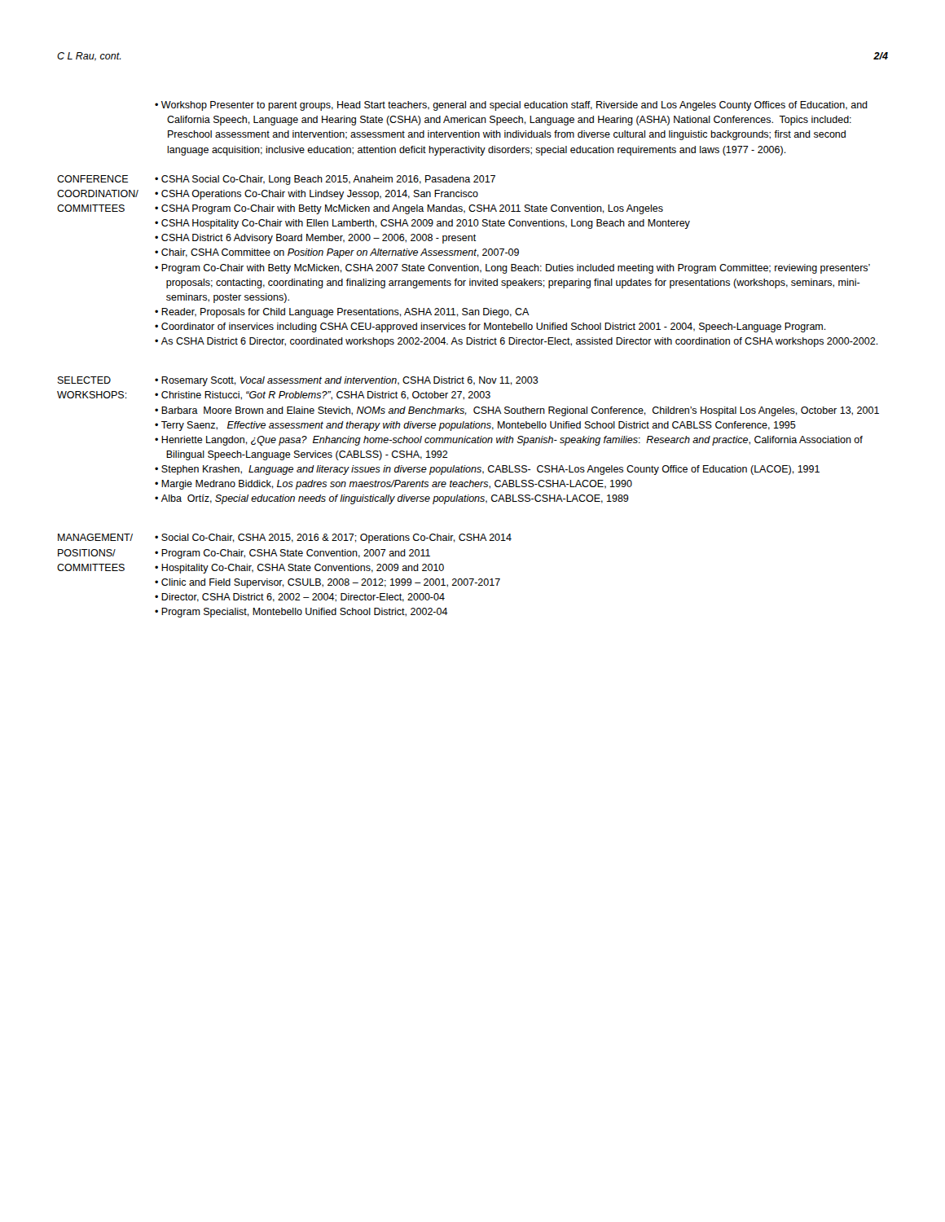C L Rau, cont. 2/4
Workshop Presenter to parent groups, Head Start teachers, general and special education staff, Riverside and Los Angeles County Offices of Education, and California Speech, Language and Hearing State (CSHA) and American Speech, Language and Hearing (ASHA) National Conferences. Topics included: Preschool assessment and intervention; assessment and intervention with individuals from diverse cultural and linguistic backgrounds; first and second language acquisition; inclusive education; attention deficit hyperactivity disorders; special education requirements and laws (1977 - 2006).
CONFERENCE
COORDINATION/
COMMITTEES
CSHA Social Co-Chair, Long Beach 2015, Anaheim 2016, Pasadena 2017
CSHA Operations Co-Chair with Lindsey Jessop, 2014, San Francisco
CSHA Program Co-Chair with Betty McMicken and Angela Mandas, CSHA 2011 State Convention, Los Angeles
CSHA Hospitality Co-Chair with Ellen Lamberth, CSHA 2009 and 2010 State Conventions, Long Beach and Monterey
CSHA District 6 Advisory Board Member, 2000 – 2006, 2008 - present
Chair, CSHA Committee on Position Paper on Alternative Assessment, 2007-09
Program Co-Chair with Betty McMicken, CSHA 2007 State Convention, Long Beach: Duties included meeting with Program Committee; reviewing presenters’ proposals; contacting, coordinating and finalizing arrangements for invited speakers; preparing final updates for presentations (workshops, seminars, mini-seminars, poster sessions).
Reader, Proposals for Child Language Presentations, ASHA 2011, San Diego, CA
Coordinator of inservices including CSHA CEU-approved inservices for Montebello Unified School District 2001 - 2004, Speech-Language Program.
As CSHA District 6 Director, coordinated workshops 2002-2004. As District 6 Director-Elect, assisted Director with coordination of CSHA workshops 2000-2002.
SELECTED
WORKSHOPS:
Rosemary Scott, Vocal assessment and intervention, CSHA District 6, Nov 11, 2003
Christine Ristucci, “Got R Problems?”, CSHA District 6, October 27, 2003
Barbara Moore Brown and Elaine Stevich, NOMs and Benchmarks, CSHA Southern Regional Conference, Children’s Hospital Los Angeles, October 13, 2001
Terry Saenz, Effective assessment and therapy with diverse populations, Montebello Unified School District and CABLSS Conference, 1995
Henriette Langdon, ¿Que pasa? Enhancing home-school communication with Spanish- speaking families: Research and practice, California Association of Bilingual Speech-Language Services (CABLSS) - CSHA, 1992
Stephen Krashen, Language and literacy issues in diverse populations, CABLSS- CSHA-Los Angeles County Office of Education (LACOE), 1991
Margie Medrano Biddick, Los padres son maestros/Parents are teachers, CABLSS-CSHA-LACOE, 1990
Alba Ortíz, Special education needs of linguistically diverse populations, CABLSS-CSHA-LACOE, 1989
MANAGEMENT/
POSITIONS/
COMMITTEES
Social Co-Chair, CSHA 2015, 2016 & 2017; Operations Co-Chair, CSHA 2014
Program Co-Chair, CSHA State Convention, 2007 and 2011
Hospitality Co-Chair, CSHA State Conventions, 2009 and 2010
Clinic and Field Supervisor, CSULB, 2008 – 2012; 1999 – 2001, 2007-2017
Director, CSHA District 6, 2002 – 2004; Director-Elect, 2000-04
Program Specialist, Montebello Unified School District, 2002-04